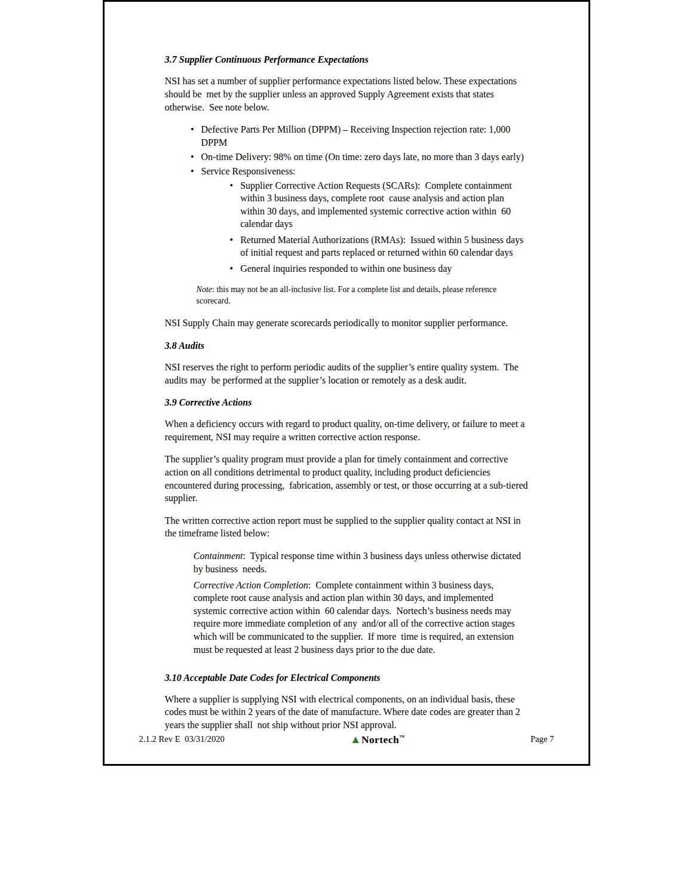3.7 Supplier Continuous Performance Expectations
NSI has set a number of supplier performance expectations listed below. These expectations should be met by the supplier unless an approved Supply Agreement exists that states otherwise. See note below.
Defective Parts Per Million (DPPM) – Receiving Inspection rejection rate: 1,000 DPPM
On-time Delivery: 98% on time (On time: zero days late, no more than 3 days early)
Service Responsiveness:
Supplier Corrective Action Requests (SCARs): Complete containment within 3 business days, complete root cause analysis and action plan within 30 days, and implemented systemic corrective action within 60 calendar days
Returned Material Authorizations (RMAs): Issued within 5 business days of initial request and parts replaced or returned within 60 calendar days
General inquiries responded to within one business day
Note: this may not be an all-inclusive list. For a complete list and details, please reference scorecard.
NSI Supply Chain may generate scorecards periodically to monitor supplier performance.
3.8 Audits
NSI reserves the right to perform periodic audits of the supplier’s entire quality system. The audits may be performed at the supplier’s location or remotely as a desk audit.
3.9 Corrective Actions
When a deficiency occurs with regard to product quality, on-time delivery, or failure to meet a requirement, NSI may require a written corrective action response.
The supplier’s quality program must provide a plan for timely containment and corrective action on all conditions detrimental to product quality, including product deficiencies encountered during processing, fabrication, assembly or test, or those occurring at a sub-tiered supplier.
The written corrective action report must be supplied to the supplier quality contact at NSI in the timeframe listed below:
Containment: Typical response time within 3 business days unless otherwise dictated by business needs.
Corrective Action Completion: Complete containment within 3 business days, complete root cause analysis and action plan within 30 days, and implemented systemic corrective action within 60 calendar days. Nortech’s business needs may require more immediate completion of any and/or all of the corrective action stages which will be communicated to the supplier. If more time is required, an extension must be requested at least 2 business days prior to the due date.
3.10 Acceptable Date Codes for Electrical Components
Where a supplier is supplying NSI with electrical components, on an individual basis, these codes must be within 2 years of the date of manufacture. Where date codes are greater than 2 years the supplier shall not ship without prior NSI approval.
2.1.2 Rev E 03/31/2020 ▲Nortech™ Page 7